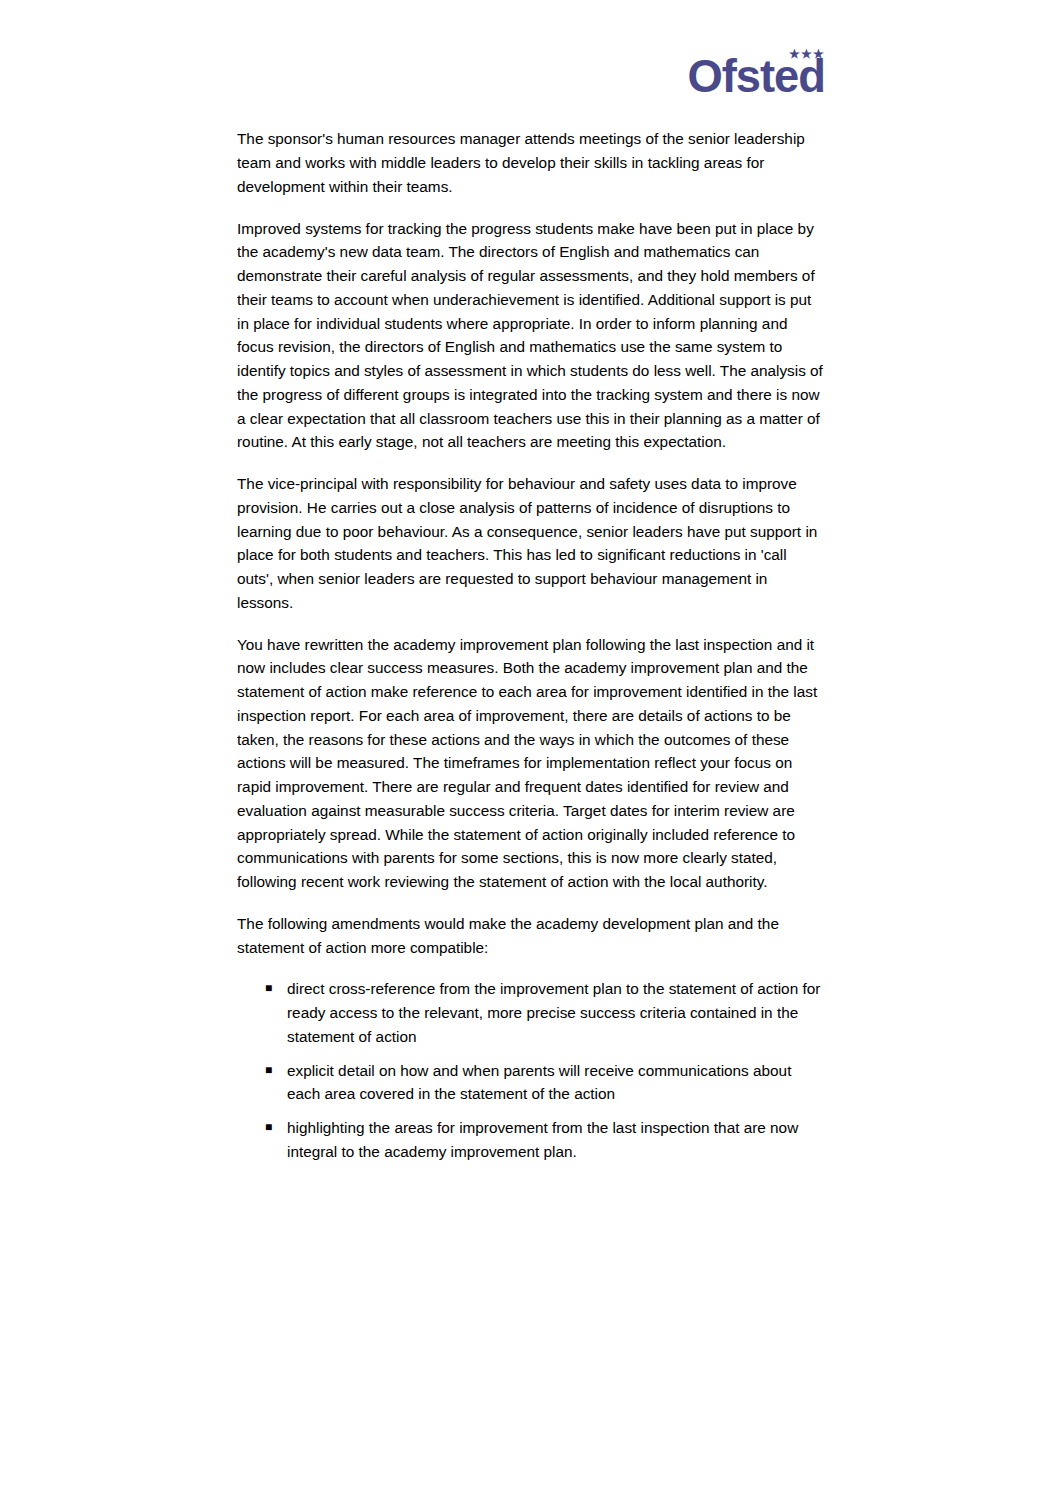★★★
Ofsted
The sponsor's human resources manager attends meetings of the senior leadership team and works with middle leaders to develop their skills in tackling areas for development within their teams.
Improved systems for tracking the progress students make have been put in place by the academy's new data team. The directors of English and mathematics can demonstrate their careful analysis of regular assessments, and they hold members of their teams to account when underachievement is identified. Additional support is put in place for individual students where appropriate. In order to inform planning and focus revision, the directors of English and mathematics use the same system to identify topics and styles of assessment in which students do less well. The analysis of the progress of different groups is integrated into the tracking system and there is now a clear expectation that all classroom teachers use this in their planning as a matter of routine. At this early stage, not all teachers are meeting this expectation.
The vice-principal with responsibility for behaviour and safety uses data to improve provision. He carries out a close analysis of patterns of incidence of disruptions to learning due to poor behaviour. As a consequence, senior leaders have put support in place for both students and teachers. This has led to significant reductions in 'call outs', when senior leaders are requested to support behaviour management in lessons.
You have rewritten the academy improvement plan following the last inspection and it now includes clear success measures. Both the academy improvement plan and the statement of action make reference to each area for improvement identified in the last inspection report. For each area of improvement, there are details of actions to be taken, the reasons for these actions and the ways in which the outcomes of these actions will be measured. The timeframes for implementation reflect your focus on rapid improvement. There are regular and frequent dates identified for review and evaluation against measurable success criteria. Target dates for interim review are appropriately spread. While the statement of action originally included reference to communications with parents for some sections, this is now more clearly stated, following recent work reviewing the statement of action with the local authority.
The following amendments would make the academy development plan and the statement of action more compatible:
direct cross-reference from the improvement plan to the statement of action for ready access to the relevant, more precise success criteria contained in the statement of action
explicit detail on how and when parents will receive communications about each area covered in the statement of the action
highlighting the areas for improvement from the last inspection that are now integral to the academy improvement plan.